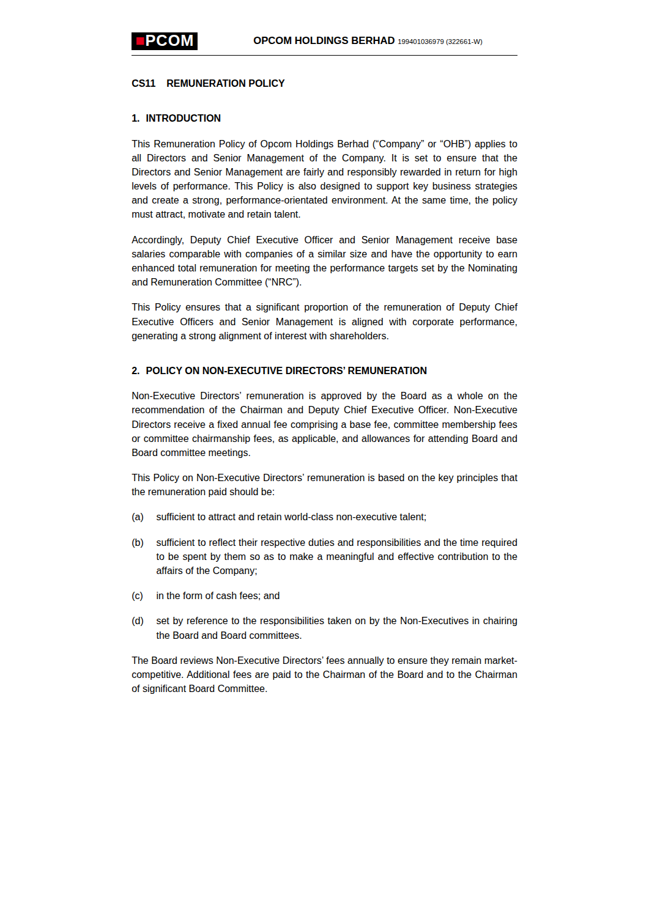■PCOM
OPCOM HOLDINGS BERHAD 199401036979 (322661-W)
CS11 REMUNERATION POLICY
1. INTRODUCTION
This Remuneration Policy of Opcom Holdings Berhad (“Company” or “OHB”) applies to all Directors and Senior Management of the Company. It is set to ensure that the Directors and Senior Management are fairly and responsibly rewarded in return for high levels of performance. This Policy is also designed to support key business strategies and create a strong, performance-orientated environment. At the same time, the policy must attract, motivate and retain talent.
Accordingly, Deputy Chief Executive Officer and Senior Management receive base salaries comparable with companies of a similar size and have the opportunity to earn enhanced total remuneration for meeting the performance targets set by the Nominating and Remuneration Committee (“NRC”).
This Policy ensures that a significant proportion of the remuneration of Deputy Chief Executive Officers and Senior Management is aligned with corporate performance, generating a strong alignment of interest with shareholders.
2. POLICY ON NON-EXECUTIVE DIRECTORS’ REMUNERATION
Non-Executive Directors’ remuneration is approved by the Board as a whole on the recommendation of the Chairman and Deputy Chief Executive Officer. Non-Executive Directors receive a fixed annual fee comprising a base fee, committee membership fees or committee chairmanship fees, as applicable, and allowances for attending Board and Board committee meetings.
This Policy on Non-Executive Directors’ remuneration is based on the key principles that the remuneration paid should be:
sufficient to attract and retain world-class non-executive talent;
sufficient to reflect their respective duties and responsibilities and the time required to be spent by them so as to make a meaningful and effective contribution to the affairs of the Company;
in the form of cash fees; and
set by reference to the responsibilities taken on by the Non-Executives in chairing the Board and Board committees.
The Board reviews Non-Executive Directors’ fees annually to ensure they remain market-competitive. Additional fees are paid to the Chairman of the Board and to the Chairman of significant Board Committee.